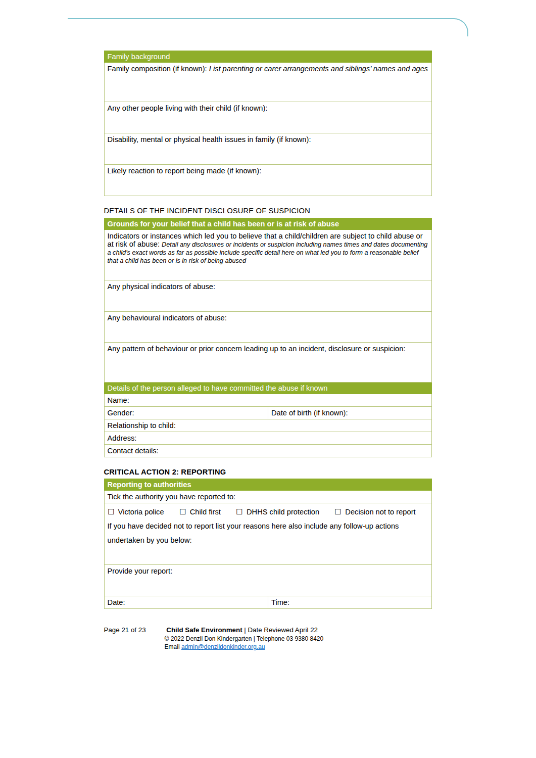| Family background |
| Family composition (if known): List parenting or carer arrangements and siblings’ names and ages |
| Any other people living with their child (if known): |
| Disability, mental or physical health issues in family (if known): |
| Likely reaction to report being made (if known): |
DETAILS OF THE INCIDENT DISCLOSURE OF SUSPICION
| Grounds for your belief that a child has been or is at risk of abuse |
| Indicators or instances which led you to believe that a child/children are subject to child abuse or at risk of abuse: Detail any disclosures or incidents or suspicion including names times and dates documenting a child's exact words as far as possible include specific detail here on what led you to form a reasonable belief that a child has been or is in risk of being abused |
| Any physical indicators of abuse: |
| Any behavioural indicators of abuse: |
| Any pattern of behaviour or prior concern leading up to an incident, disclosure or suspicion: |
| Details of the person alleged to have committed the abuse if known |
| Name: |
| Gender: | Date of birth (if known): |
| Relationship to child: |
| Address: |
| Contact details: |
CRITICAL ACTION 2: REPORTING
| Reporting to authorities |
| Tick the authority you have reported to: |
| ☐ Victoria police ☐ Child first ☐ DHHS child protection ☐ Decision not to report If you have decided not to report list your reasons here also include any follow-up actions undertaken by you below: |
| Provide your report: |
| Date: | Time: |
Page 21 of 23 Child Safe Environment | Date Reviewed April 22
© 2022 Denzil Don Kindergarten | Telephone 03 9380 8420
Email admin@denzildonkinder.org.au